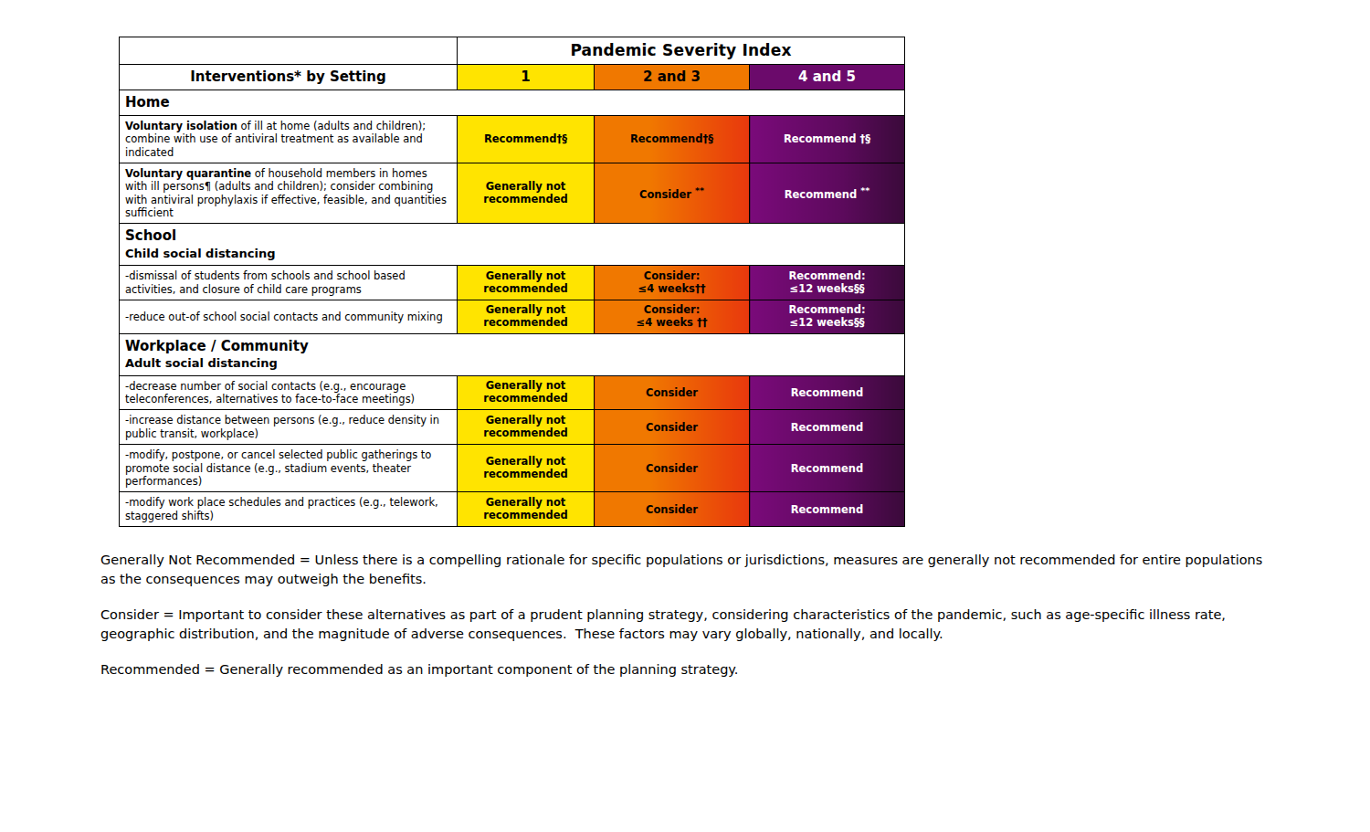| | Pandemic Severity Index |
| --- | --- |
| Interventions* by Setting | 1 | 2 and 3 | 4 and 5 |
| Home |
| Voluntary isolation of ill at home (adults and children); combine with use of antiviral treatment as available and indicated | Recommend†§ | Recommend†§ | Recommend †§ |
| Voluntary quarantine of household members in homes with ill persons¶ (adults and children); consider combining with antiviral prophylaxis if effective, feasible, and quantities sufficient | Generally not recommended | Consider ** | Recommend ** |
| School Child social distancing |
| -dismissal of students from schools and school based activities, and closure of child care programs | Generally not recommended | Consider: ≤4 weeks†† | Recommend: ≤12 weeks§§ |
| -reduce out-of school social contacts and community mixing | Generally not recommended | Consider: ≤4 weeks †† | Recommend: ≤12 weeks§§ |
| Workplace / Community Adult social distancing |
| -decrease number of social contacts (e.g., encourage teleconferences, alternatives to face-to-face meetings) | Generally not recommended | Consider | Recommend |
| -increase distance between persons (e.g., reduce density in public transit, workplace) | Generally not recommended | Consider | Recommend |
| -modify, postpone, or cancel selected public gatherings to promote social distance (e.g., stadium events, theater performances) | Generally not recommended | Consider | Recommend |
| -modify work place schedules and practices (e.g., telework, staggered shifts) | Generally not recommended | Consider | Recommend |
Generally Not Recommended = Unless there is a compelling rationale for specific populations or jurisdictions, measures are generally not recommended for entire populations as the consequences may outweigh the benefits.
Consider = Important to consider these alternatives as part of a prudent planning strategy, considering characteristics of the pandemic, such as age-specific illness rate, geographic distribution, and the magnitude of adverse consequences. These factors may vary globally, nationally, and locally.
Recommended = Generally recommended as an important component of the planning strategy.